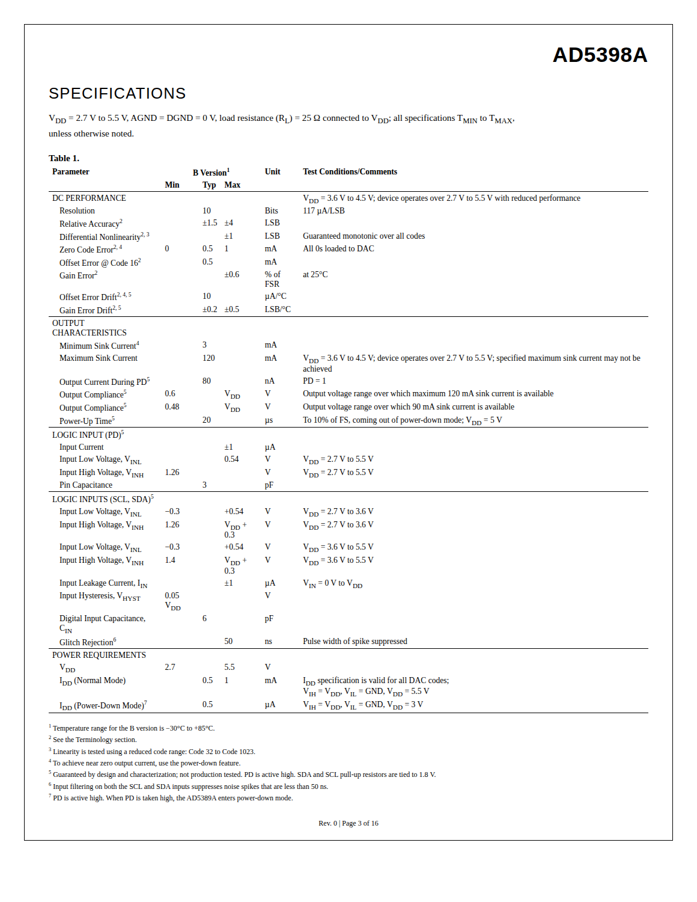AD5398A
SPECIFICATIONS
VDD = 2.7 V to 5.5 V, AGND = DGND = 0 V, load resistance (RL) = 25 Ω connected to VDD; all specifications TMIN to TMAX,
unless otherwise noted.
Table 1.
| Parameter | B Version 1 | Unit | Test Conditions/Comments |
| --- | --- | --- | --- |
| Min | Typ | Max |
| DC PERFORMANCE | | | | | V DD = 3.6 V to 4.5 V; device operates over 2.7 V to 5.5 V with reduced performance |
| Resolution | | 10 | | Bits | 117 µA/LSB |
| Relative Accuracy 2 | | ±1.5 | ±4 | LSB | |
| Differential Nonlinearity 2, 3 | | | ±1 | LSB | Guaranteed monotonic over all codes |
| Zero Code Error 2, 4 | 0 | 0.5 | 1 | mA | All 0s loaded to DAC |
| Offset Error @ Code 16 2 | | 0.5 | | mA | |
| Gain Error 2 | | | ±0.6 | % of FSR | at 25°C |
| Offset Error Drift 2, 4, 5 | | 10 | | µA/°C | |
| Gain Error Drift 2, 5 | | ±0.2 | ±0.5 | LSB/°C | |
| OUTPUT CHARACTERISTICS | | | | | |
| Minimum Sink Current 4 | | 3 | | mA | |
| Maximum Sink Current | | 120 | | mA | V DD = 3.6 V to 4.5 V; device operates over 2.7 V to 5.5 V; specified maximum sink current may not be achieved |
| Output Current During PD 5 | | 80 | | nA | PD = 1 |
| Output Compliance 5 | 0.6 | | V DD | V | Output voltage range over which maximum 120 mA sink current is available |
| Output Compliance 5 | 0.48 | | V DD | V | Output voltage range over which 90 mA sink current is available |
| Power-Up Time 5 | | 20 | | µs | To 10% of FS, coming out of power-down mode; V DD = 5 V |
| LOGIC INPUT (PD) 5 | | | | | |
| Input Current | | | ±1 | µA | |
| Input Low Voltage, V INL | | | 0.54 | V | V DD = 2.7 V to 5.5 V |
| Input High Voltage, V INH | 1.26 | | | V | V DD = 2.7 V to 5.5 V |
| Pin Capacitance | | 3 | | pF | |
| LOGIC INPUTS (SCL, SDA) 5 | | | | | |
| Input Low Voltage, V INL | −0.3 | | +0.54 | V | V DD = 2.7 V to 3.6 V |
| Input High Voltage, V INH | 1.26 | | V DD + 0.3 | V | V DD = 2.7 V to 3.6 V |
| Input Low Voltage, V INL | −0.3 | | +0.54 | V | V DD = 3.6 V to 5.5 V |
| Input High Voltage, V INH | 1.4 | | V DD + 0.3 | V | V DD = 3.6 V to 5.5 V |
| Input Leakage Current, I IN | | | ±1 | µA | V IN = 0 V to V DD |
| Input Hysteresis, V HYST | 0.05 V DD | | | V | |
| Digital Input Capacitance, C IN | | 6 | | pF | |
| Glitch Rejection 6 | | | 50 | ns | Pulse width of spike suppressed |
| POWER REQUIREMENTS | | | | | |
| V DD | 2.7 | | 5.5 | V | |
| I DD (Normal Mode) | | 0.5 | 1 | mA | I DD specification is valid for all DAC codes; V IH = V DD , V IL = GND, V DD = 5.5 V |
| I DD (Power-Down Mode) 7 | | 0.5 | | µA | V IH = V DD , V IL = GND, V DD = 3 V |
1 Temperature range for the B version is −30°C to +85°C.
2 See the Terminology section.
3 Linearity is tested using a reduced code range: Code 32 to Code 1023.
4 To achieve near zero output current, use the power-down feature.
5 Guaranteed by design and characterization; not production tested. PD is active high. SDA and SCL pull-up resistors are tied to 1.8 V.
6 Input filtering on both the SCL and SDA inputs suppresses noise spikes that are less than 50 ns.
7 PD is active high. When PD is taken high, the AD5389A enters power-down mode.
Rev. 0 | Page 3 of 16